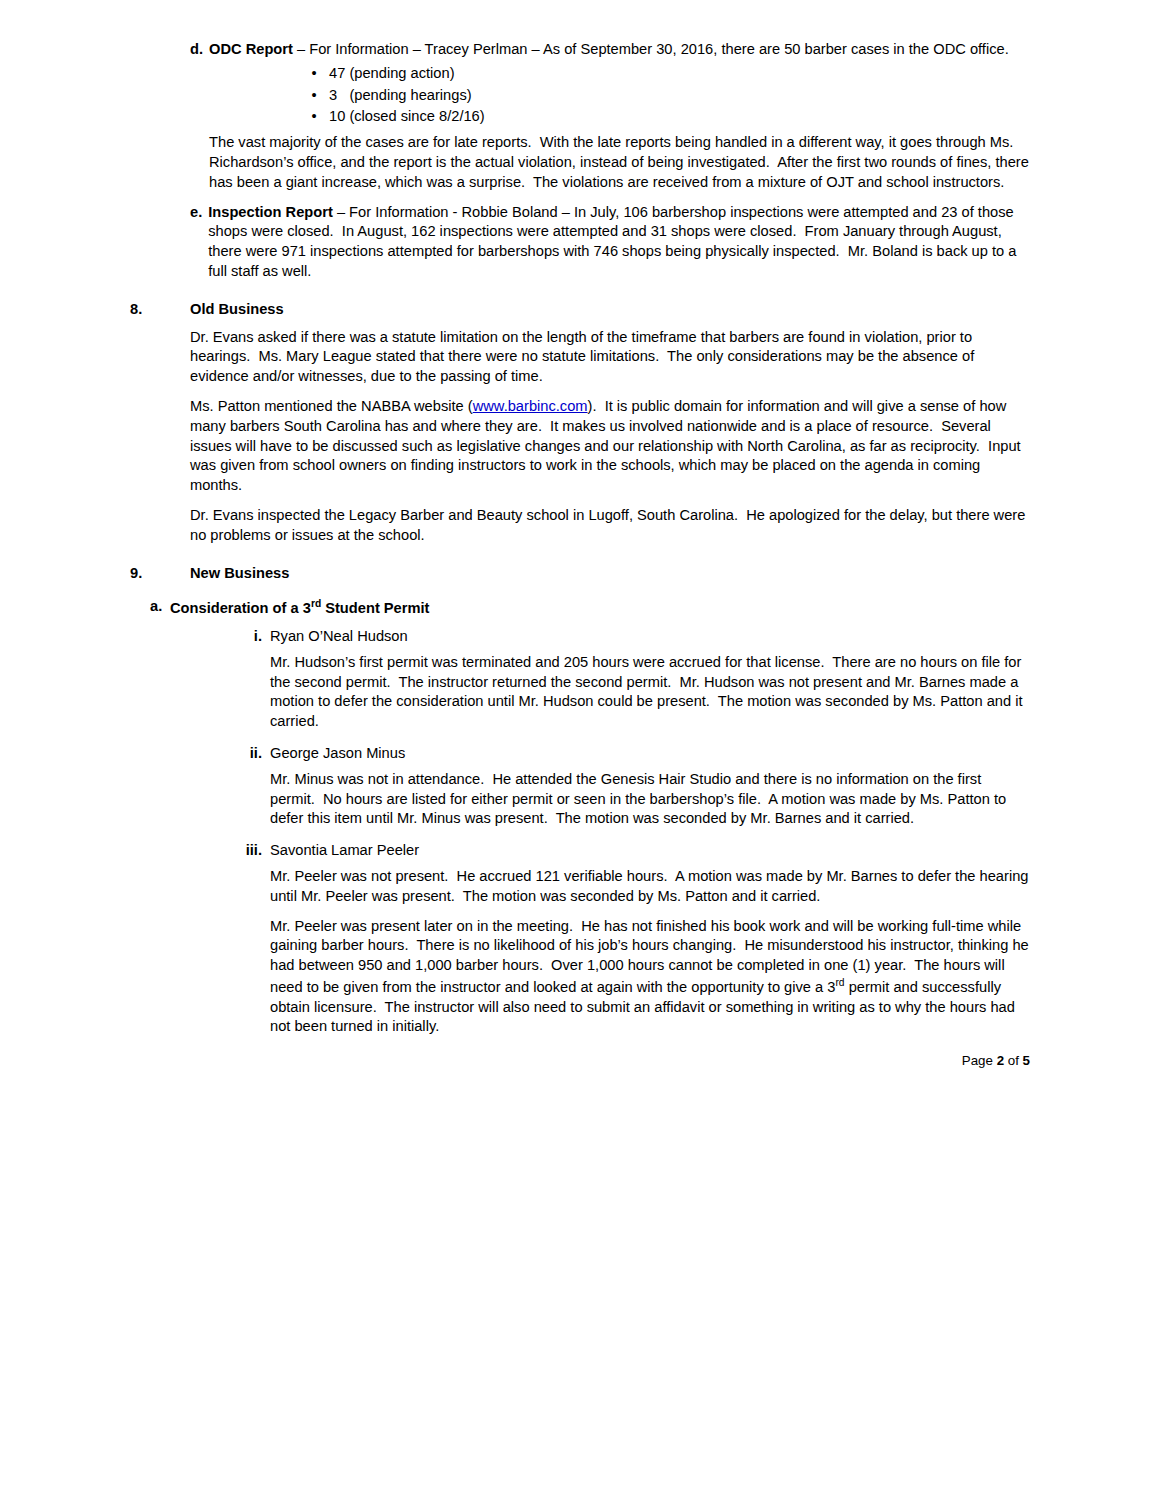d.
ODC Report – For Information – Tracey Perlman – As of September 30, 2016, there are 50 barber cases in the ODC office.
47 (pending action)
3 (pending hearings)
10 (closed since 8/2/16)
The vast majority of the cases are for late reports. With the late reports being handled in a different way, it goes through Ms. Richardson’s office, and the report is the actual violation, instead of being investigated. After the first two rounds of fines, there has been a giant increase, which was a surprise. The violations are received from a mixture of OJT and school instructors.
e.
Inspection Report – For Information - Robbie Boland – In July, 106 barbershop inspections were attempted and 23 of those shops were closed. In August, 162 inspections were attempted and 31 shops were closed. From January through August, there were 971 inspections attempted for barbershops with 746 shops being physically inspected. Mr. Boland is back up to a full staff as well.
8.
Old Business
Dr. Evans asked if there was a statute limitation on the length of the timeframe that barbers are found in violation, prior to hearings. Ms. Mary League stated that there were no statute limitations. The only considerations may be the absence of evidence and/or witnesses, due to the passing of time.
Ms. Patton mentioned the NABBA website (www.barbinc.com). It is public domain for information and will give a sense of how many barbers South Carolina has and where they are. It makes us involved nationwide and is a place of resource. Several issues will have to be discussed such as legislative changes and our relationship with North Carolina, as far as reciprocity. Input was given from school owners on finding instructors to work in the schools, which may be placed on the agenda in coming months.
Dr. Evans inspected the Legacy Barber and Beauty school in Lugoff, South Carolina. He apologized for the delay, but there were no problems or issues at the school.
9.
New Business
a.
Consideration of a 3rd Student Permit
i.
Ryan O’Neal Hudson
Mr. Hudson’s first permit was terminated and 205 hours were accrued for that license. There are no hours on file for the second permit. The instructor returned the second permit. Mr. Hudson was not present and Mr. Barnes made a motion to defer the consideration until Mr. Hudson could be present. The motion was seconded by Ms. Patton and it carried.
ii.
George Jason Minus
Mr. Minus was not in attendance. He attended the Genesis Hair Studio and there is no information on the first permit. No hours are listed for either permit or seen in the barbershop’s file. A motion was made by Ms. Patton to defer this item until Mr. Minus was present. The motion was seconded by Mr. Barnes and it carried.
iii.
Savontia Lamar Peeler
Mr. Peeler was not present. He accrued 121 verifiable hours. A motion was made by Mr. Barnes to defer the hearing until Mr. Peeler was present. The motion was seconded by Ms. Patton and it carried.
Mr. Peeler was present later on in the meeting. He has not finished his book work and will be working full-time while gaining barber hours. There is no likelihood of his job’s hours changing. He misunderstood his instructor, thinking he had between 950 and 1,000 barber hours. Over 1,000 hours cannot be completed in one (1) year. The hours will need to be given from the instructor and looked at again with the opportunity to give a 3rd permit and successfully obtain licensure. The instructor will also need to submit an affidavit or something in writing as to why the hours had not been turned in initially.
Page 2 of 5